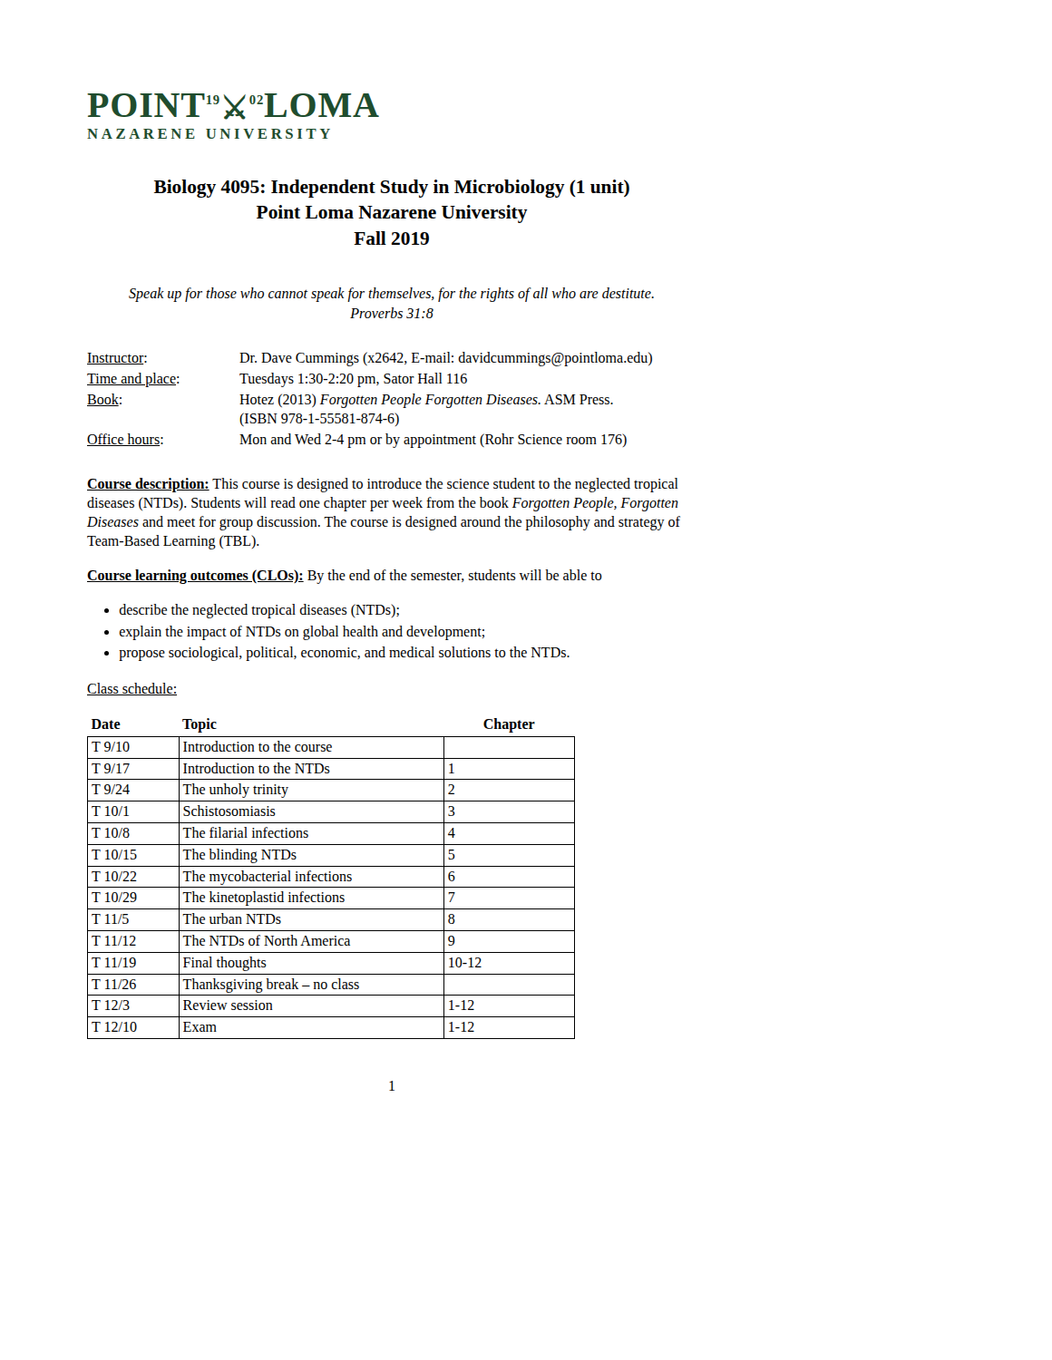POINT19⚔02 LOMA
NAZARENE UNIVERSITY
Biology 4095: Independent Study in Microbiology (1 unit)
Point Loma Nazarene University
Fall 2019
Speak up for those who cannot speak for themselves, for the rights of all who are destitute.
Proverbs 31:8
| Instructor : | Dr. Dave Cummings (x2642, E-mail: davidcummings@pointloma.edu) |
| Time and place : | Tuesdays 1:30-2:20 pm, Sator Hall 116 |
| Book : | Hotez (2013) Forgotten People Forgotten Diseases. ASM Press. (ISBN 978-1-55581-874-6) |
| Office hours : | Mon and Wed 2-4 pm or by appointment (Rohr Science room 176) |
Course description: This course is designed to introduce the science student to the neglected tropical diseases (NTDs). Students will read one chapter per week from the book Forgotten People, Forgotten Diseases and meet for group discussion. The course is designed around the philosophy and strategy of Team-Based Learning (TBL).
Course learning outcomes (CLOs): By the end of the semester, students will be able to
describe the neglected tropical diseases (NTDs);
explain the impact of NTDs on global health and development;
propose sociological, political, economic, and medical solutions to the NTDs.
Class schedule:
| Date | Topic | Chapter |
| --- | --- | --- |
| T 9/10 | Introduction to the course | |
| T 9/17 | Introduction to the NTDs | 1 |
| T 9/24 | The unholy trinity | 2 |
| T 10/1 | Schistosomiasis | 3 |
| T 10/8 | The filarial infections | 4 |
| T 10/15 | The blinding NTDs | 5 |
| T 10/22 | The mycobacterial infections | 6 |
| T 10/29 | The kinetoplastid infections | 7 |
| T 11/5 | The urban NTDs | 8 |
| T 11/12 | The NTDs of North America | 9 |
| T 11/19 | Final thoughts | 10-12 |
| T 11/26 | Thanksgiving break – no class | |
| T 12/3 | Review session | 1-12 |
| T 12/10 | Exam | 1-12 |
1